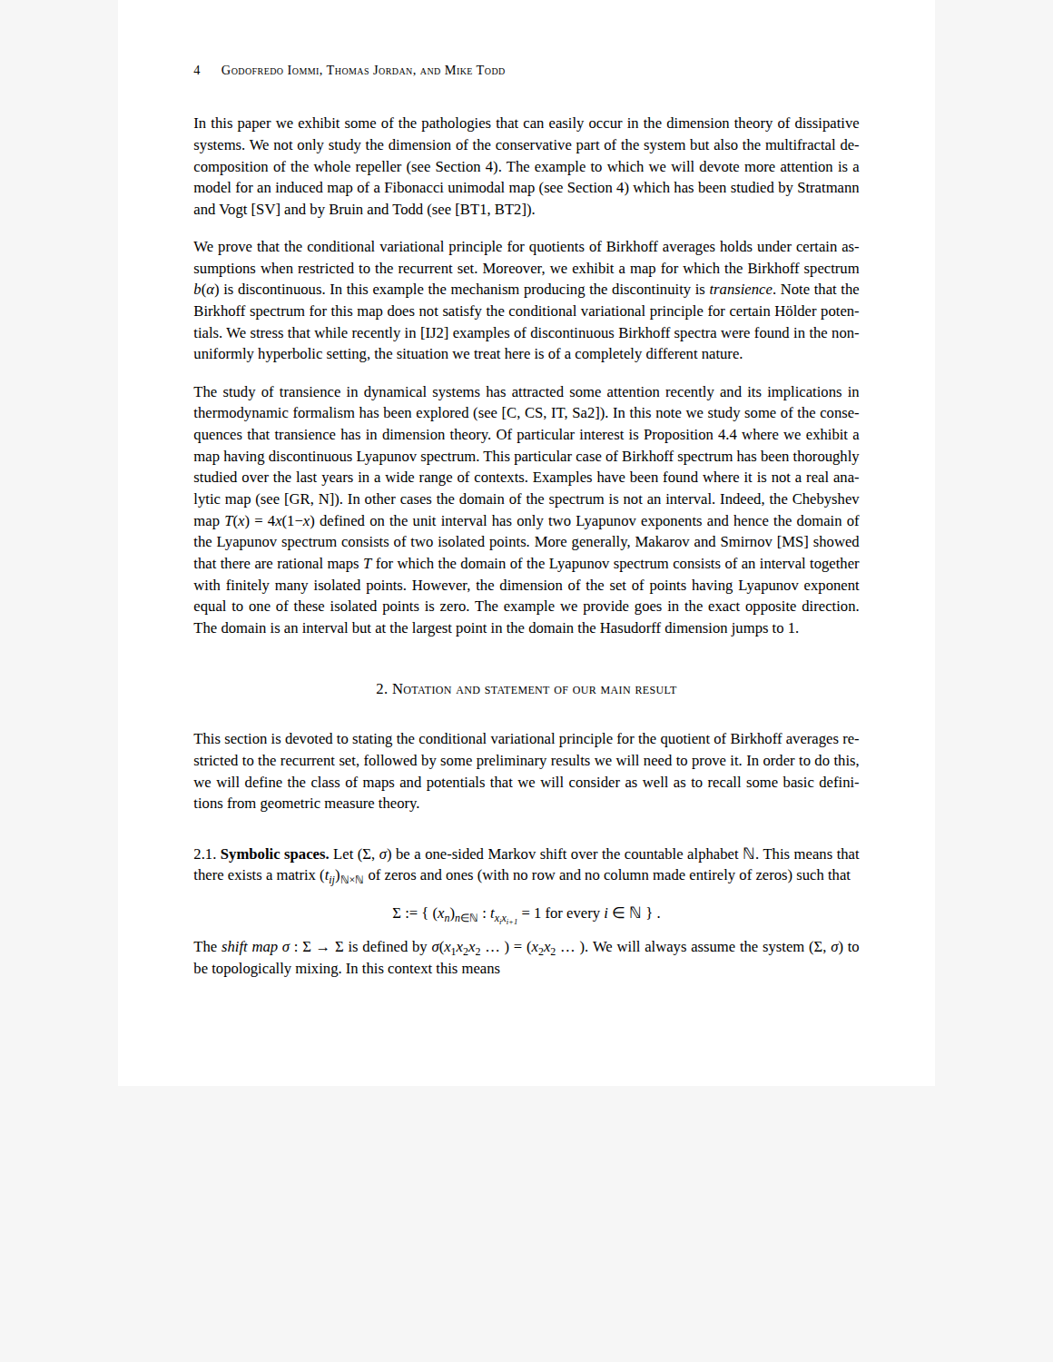4 Godofredo Iommi, Thomas Jordan, and Mike Todd
In this paper we exhibit some of the pathologies that can easily occur in the dimension theory of dissipative systems. We not only study the dimension of the conservative part of the system but also the multifractal decomposition of the whole repeller (see Section 4). The example to which we will devote more attention is a model for an induced map of a Fibonacci unimodal map (see Section 4) which has been studied by Stratmann and Vogt [SV] and by Bruin and Todd (see [BT1, BT2]).
We prove that the conditional variational principle for quotients of Birkhoff averages holds under certain assumptions when restricted to the recurrent set. Moreover, we exhibit a map for which the Birkhoff spectrum b(α) is discontinuous. In this example the mechanism producing the discontinuity is transience. Note that the Birkhoff spectrum for this map does not satisfy the conditional variational principle for certain Hölder potentials. We stress that while recently in [IJ2] examples of discontinuous Birkhoff spectra were found in the non-uniformly hyperbolic setting, the situation we treat here is of a completely different nature.
The study of transience in dynamical systems has attracted some attention recently and its implications in thermodynamic formalism has been explored (see [C, CS, IT, Sa2]). In this note we study some of the consequences that transience has in dimension theory. Of particular interest is Proposition 4.4 where we exhibit a map having discontinuous Lyapunov spectrum. This particular case of Birkhoff spectrum has been thoroughly studied over the last years in a wide range of contexts. Examples have been found where it is not a real analytic map (see [GR, N]). In other cases the domain of the spectrum is not an interval. Indeed, the Chebyshev map T(x) = 4x(1−x) defined on the unit interval has only two Lyapunov exponents and hence the domain of the Lyapunov spectrum consists of two isolated points. More generally, Makarov and Smirnov [MS] showed that there are rational maps T for which the domain of the Lyapunov spectrum consists of an interval together with finitely many isolated points. However, the dimension of the set of points having Lyapunov exponent equal to one of these isolated points is zero. The example we provide goes in the exact opposite direction. The domain is an interval but at the largest point in the domain the Hasudorff dimension jumps to 1.
2. Notation and statement of our main result
This section is devoted to stating the conditional variational principle for the quotient of Birkhoff averages restricted to the recurrent set, followed by some preliminary results we will need to prove it. In order to do this, we will define the class of maps and potentials that we will consider as well as to recall some basic definitions from geometric measure theory.
2.1. Symbolic spaces. Let (Σ, σ) be a one-sided Markov shift over the countable alphabet ℕ. This means that there exists a matrix (tij)ℕ×ℕ of zeros and ones (with no row and no column made entirely of zeros) such that
Σ := { (xn)n∈ℕ : txixi+1 = 1 for every i ∈ ℕ } .
The shift map σ : Σ → Σ is defined by σ(x1x2x2 … ) = (x2x2 … ). We will always assume the system (Σ, σ) to be topologically mixing. In this context this means